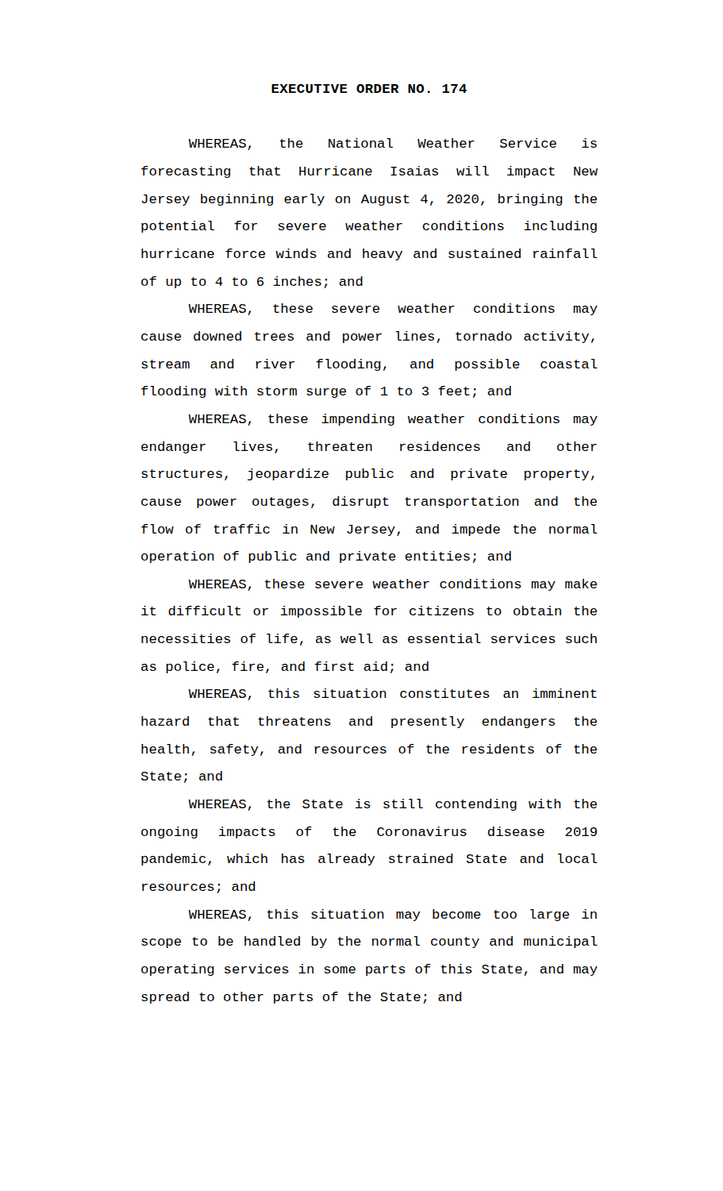Executive Order No. 174
WHEREAS, the National Weather Service is forecasting that Hurricane Isaias will impact New Jersey beginning early on August 4, 2020, bringing the potential for severe weather conditions including hurricane force winds and heavy and sustained rainfall of up to 4 to 6 inches; and
WHEREAS, these severe weather conditions may cause downed trees and power lines, tornado activity, stream and river flooding, and possible coastal flooding with storm surge of 1 to 3 feet; and
WHEREAS, these impending weather conditions may endanger lives, threaten residences and other structures, jeopardize public and private property, cause power outages, disrupt transportation and the flow of traffic in New Jersey, and impede the normal operation of public and private entities; and
WHEREAS, these severe weather conditions may make it difficult or impossible for citizens to obtain the necessities of life, as well as essential services such as police, fire, and first aid; and
WHEREAS, this situation constitutes an imminent hazard that threatens and presently endangers the health, safety, and resources of the residents of the State; and
WHEREAS, the State is still contending with the ongoing impacts of the Coronavirus disease 2019 pandemic, which has already strained State and local resources; and
WHEREAS, this situation may become too large in scope to be handled by the normal county and municipal operating services in some parts of this State, and may spread to other parts of the State; and